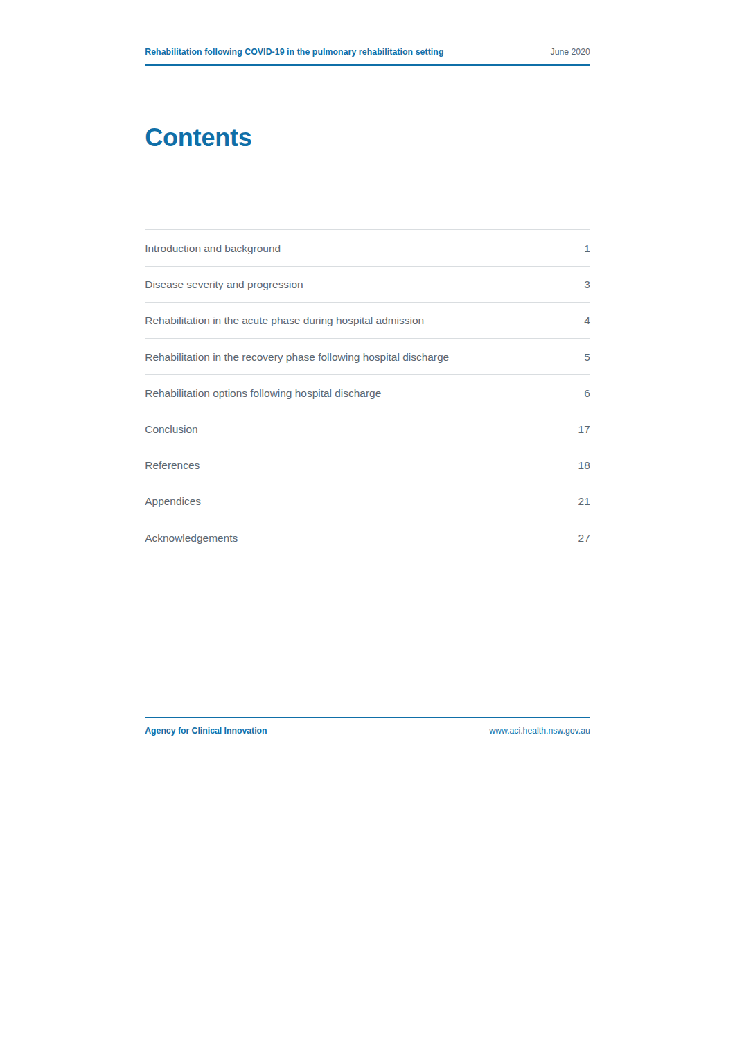Rehabilitation following COVID-19 in the pulmonary rehabilitation setting June 2020
Contents
Introduction and background 1
Disease severity and progression 3
Rehabilitation in the acute phase during hospital admission 4
Rehabilitation in the recovery phase following hospital discharge 5
Rehabilitation options following hospital discharge 6
Conclusion 17
References 18
Appendices 21
Acknowledgements 27
Agency for Clinical Innovation www.aci.health.nsw.gov.au